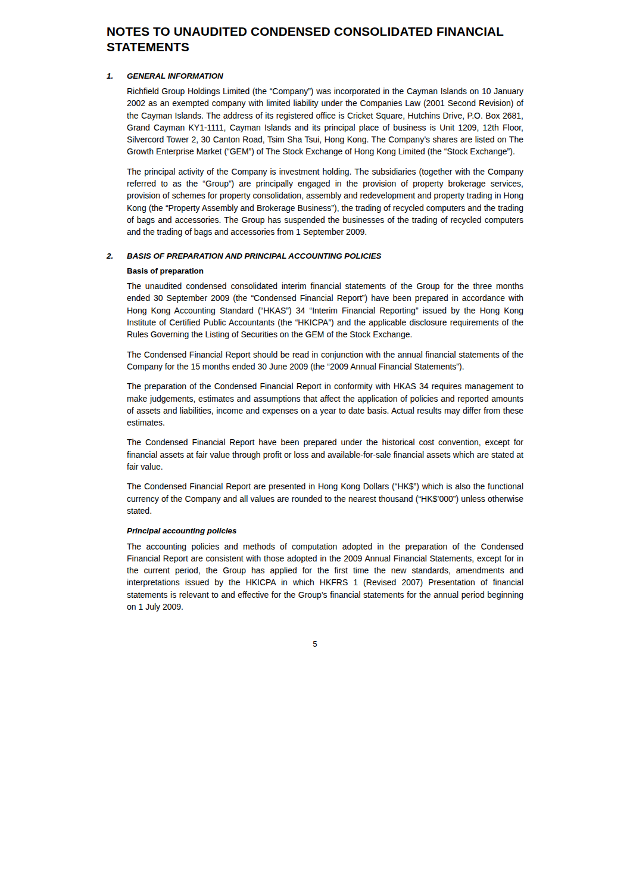NOTES TO UNAUDITED CONDENSED CONSOLIDATED FINANCIAL
STATEMENTS
1.
GENERAL INFORMATION
Richfield Group Holdings Limited (the “Company”) was incorporated in the Cayman Islands on 10 January 2002 as an exempted company with limited liability under the Companies Law (2001 Second Revision) of the Cayman Islands. The address of its registered office is Cricket Square, Hutchins Drive, P.O. Box 2681, Grand Cayman KY1-1111, Cayman Islands and its principal place of business is Unit 1209, 12th Floor, Silvercord Tower 2, 30 Canton Road, Tsim Sha Tsui, Hong Kong. The Company’s shares are listed on The Growth Enterprise Market (“GEM”) of The Stock Exchange of Hong Kong Limited (the “Stock Exchange”).
The principal activity of the Company is investment holding. The subsidiaries (together with the Company referred to as the “Group”) are principally engaged in the provision of property brokerage services, provision of schemes for property consolidation, assembly and redevelopment and property trading in Hong Kong (the “Property Assembly and Brokerage Business”), the trading of recycled computers and the trading of bags and accessories. The Group has suspended the businesses of the trading of recycled computers and the trading of bags and accessories from 1 September 2009.
2.
BASIS OF PREPARATION AND PRINCIPAL ACCOUNTING POLICIES
Basis of preparation
The unaudited condensed consolidated interim financial statements of the Group for the three months ended 30 September 2009 (the “Condensed Financial Report”) have been prepared in accordance with Hong Kong Accounting Standard (“HKAS”) 34 “Interim Financial Reporting” issued by the Hong Kong Institute of Certified Public Accountants (the “HKICPA”) and the applicable disclosure requirements of the Rules Governing the Listing of Securities on the GEM of the Stock Exchange.
The Condensed Financial Report should be read in conjunction with the annual financial statements of the Company for the 15 months ended 30 June 2009 (the “2009 Annual Financial Statements”).
The preparation of the Condensed Financial Report in conformity with HKAS 34 requires management to make judgements, estimates and assumptions that affect the application of policies and reported amounts of assets and liabilities, income and expenses on a year to date basis. Actual results may differ from these estimates.
The Condensed Financial Report have been prepared under the historical cost convention, except for financial assets at fair value through profit or loss and available-for-sale financial assets which are stated at fair value.
The Condensed Financial Report are presented in Hong Kong Dollars (“HK$”) which is also the functional currency of the Company and all values are rounded to the nearest thousand (“HK$’000”) unless otherwise stated.
Principal accounting policies
The accounting policies and methods of computation adopted in the preparation of the Condensed Financial Report are consistent with those adopted in the 2009 Annual Financial Statements, except for in the current period, the Group has applied for the first time the new standards, amendments and interpretations issued by the HKICPA in which HKFRS 1 (Revised 2007) Presentation of financial statements is relevant to and effective for the Group’s financial statements for the annual period beginning on 1 July 2009.
5